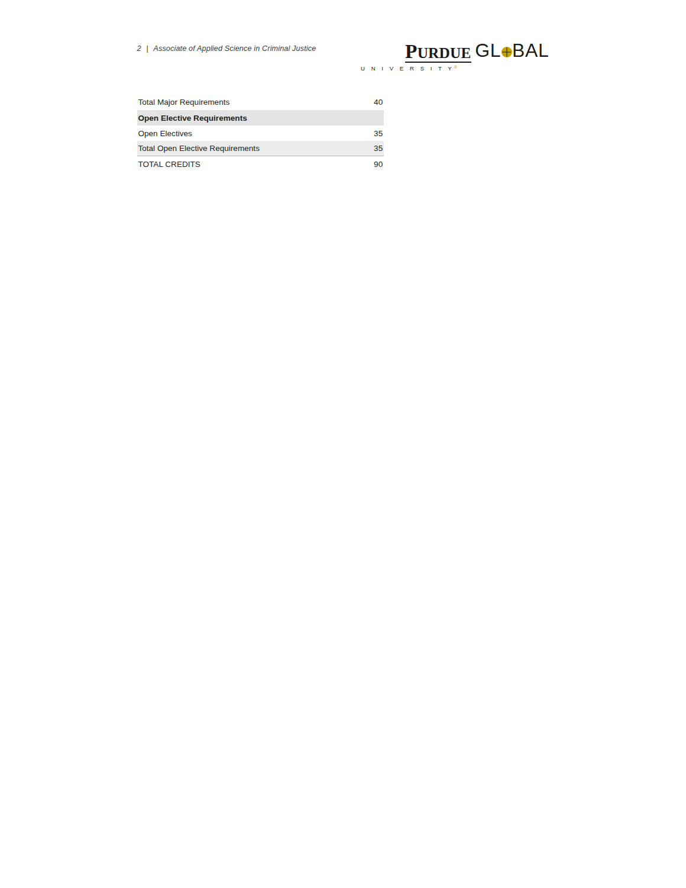2|Associate of Applied Science in Criminal Justice
PURDUE GL BAL U N I V E R S I T Y®
| Total Major Requirements | 40 |
| Open Elective Requirements | |
| Open Electives | 35 |
| Total Open Elective Requirements | 35 |
| TOTAL CREDITS | 90 |